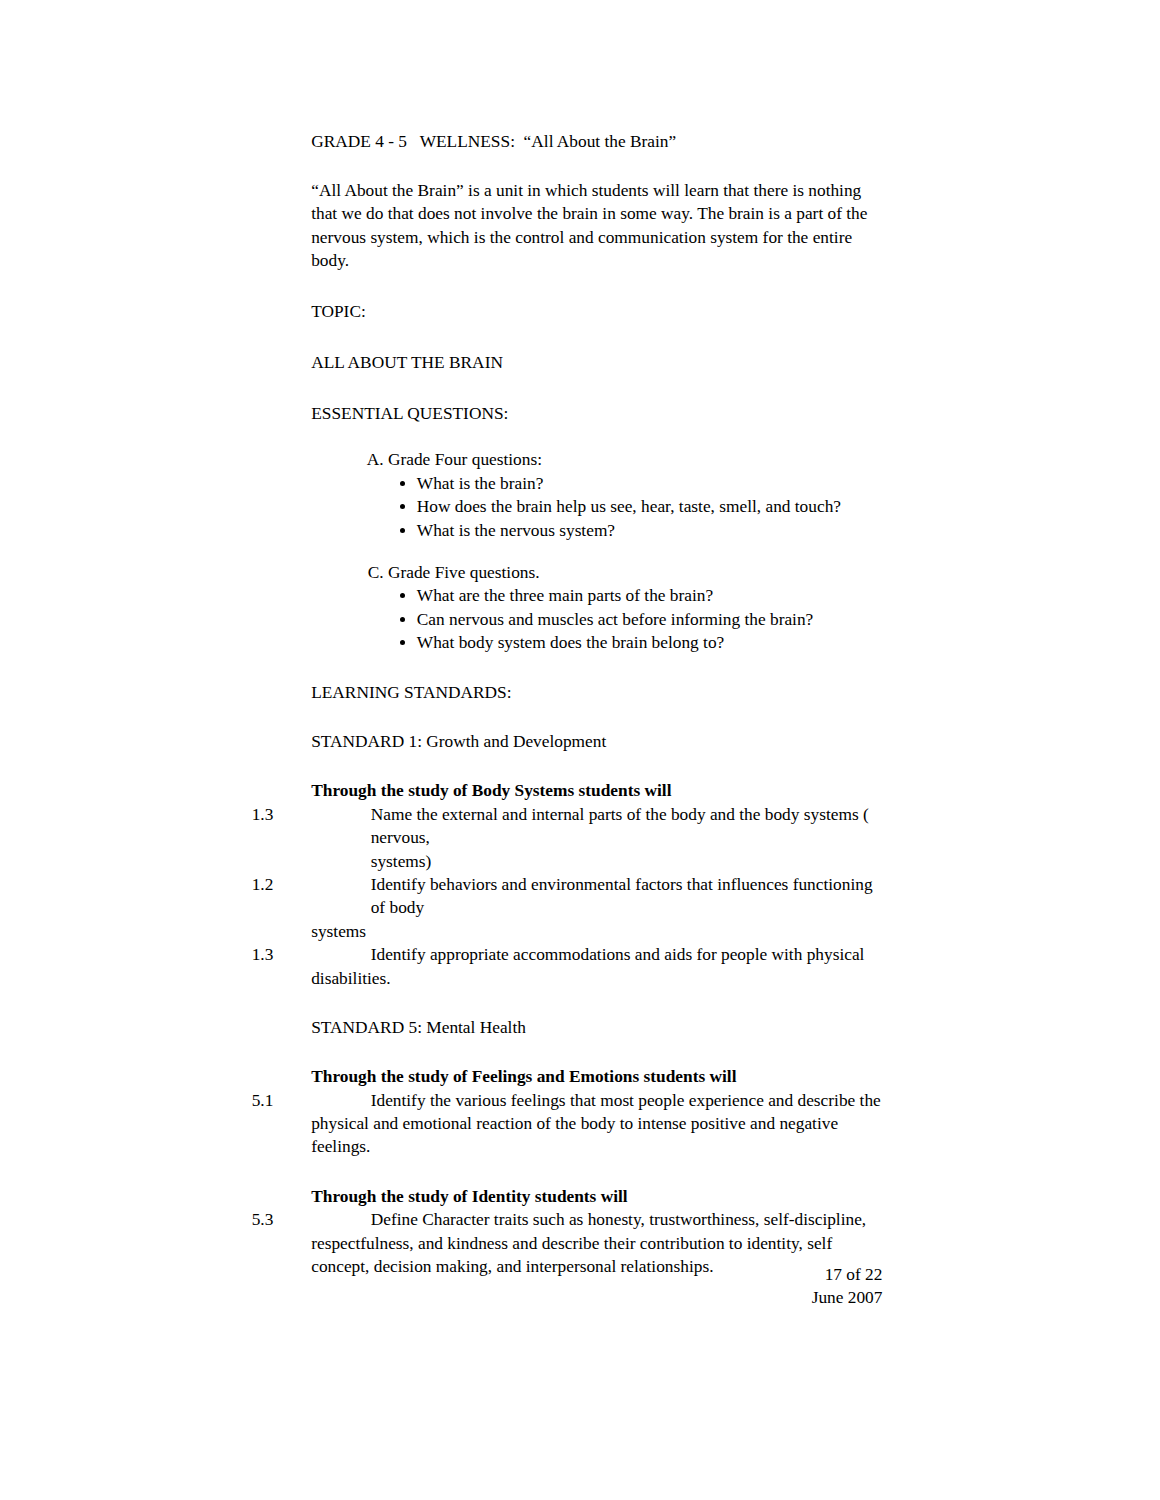GRADE 4 - 5 WELLNESS: “All About the Brain”
“All About the Brain” is a unit in which students will learn that there is nothing that we do that does not involve the brain in some way. The brain is a part of the nervous system, which is the control and communication system for the entire body.
TOPIC:
ALL ABOUT THE BRAIN
ESSENTIAL QUESTIONS:
Grade Four questions:
What is the brain?
How does the brain help us see, hear, taste, smell, and touch?
What is the nervous system?
Grade Five questions.
What are the three main parts of the brain?
Can nervous and muscles act before informing the brain?
What body system does the brain belong to?
LEARNING STANDARDS:
STANDARD 1: Growth and Development
Through the study of Body Systems students will
1.3 Name the external and internal parts of the body and the body systems ( nervous,
systems)
1.2 Identify behaviors and environmental factors that influences functioning of body
systems
1.3 Identify appropriate accommodations and aids for people with physical
disabilities.
STANDARD 5: Mental Health
Through the study of Feelings and Emotions students will
5.1 Identify the various feelings that most people experience and describe the
physical and emotional reaction of the body to intense positive and negative feelings.
Through the study of Identity students will
5.3 Define Character traits such as honesty, trustworthiness, self-discipline,
respectfulness, and kindness and describe their contribution to identity, self concept, decision making, and interpersonal relationships.
17 of 22
June 2007